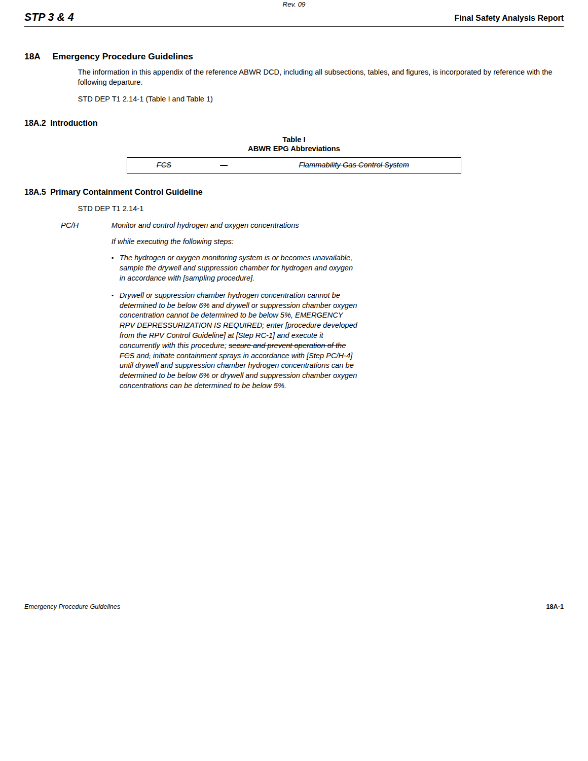Rev. 09
STP 3 & 4
Final Safety Analysis Report
18AEmergency Procedure Guidelines
The information in this appendix of the reference ABWR DCD, including all subsections, tables, and figures, is incorporated by reference with the following departure.
STD DEP T1 2.14-1 (Table I and Table 1)
18A.2 Introduction
Table I
ABWR EPG Abbreviations
| FCS | — | Flammability Gas Control System |
18A.5 Primary Containment Control Guideline
STD DEP T1 2.14-1
PC/H
Monitor and control hydrogen and oxygen concentrations
If while executing the following steps:
The hydrogen or oxygen monitoring system is or becomes unavailable, sample the drywell and suppression chamber for hydrogen and oxygen in accordance with [sampling procedure].
Drywell or suppression chamber hydrogen concentration cannot be determined to be below 6% and drywell or suppression chamber oxygen concentration cannot be determined to be below 5%, EMERGENCY RPV DEPRESSURIZATION IS REQUIRED; enter [procedure developed from the RPV Control Guideline] at [Step RC-1] and execute it concurrently with this procedure; secure and prevent operation of the FCS and, initiate containment sprays in accordance with [Step PC/H-4] until drywell and suppression chamber hydrogen concentrations can be determined to be below 6% or drywell and suppression chamber oxygen concentrations can be determined to be below 5%.
Emergency Procedure Guidelines
18A-1